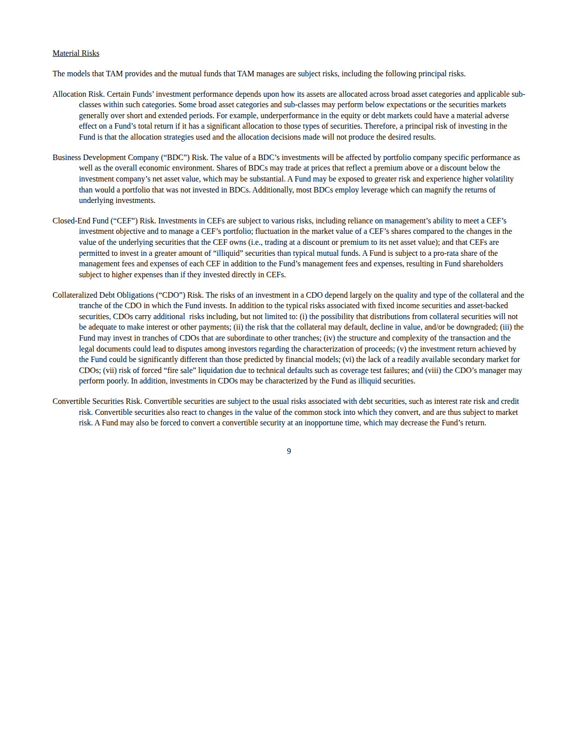Material Risks
The models that TAM provides and the mutual funds that TAM manages are subject risks, including the following principal risks.
Allocation Risk. Certain Funds’ investment performance depends upon how its assets are allocated across broad asset categories and applicable sub-classes within such categories. Some broad asset categories and sub-classes may perform below expectations or the securities markets generally over short and extended periods. For example, underperformance in the equity or debt markets could have a material adverse effect on a Fund’s total return if it has a significant allocation to those types of securities. Therefore, a principal risk of investing in the Fund is that the allocation strategies used and the allocation decisions made will not produce the desired results.
Business Development Company (“BDC”) Risk. The value of a BDC’s investments will be affected by portfolio company specific performance as well as the overall economic environment. Shares of BDCs may trade at prices that reflect a premium above or a discount below the investment company’s net asset value, which may be substantial. A Fund may be exposed to greater risk and experience higher volatility than would a portfolio that was not invested in BDCs. Additionally, most BDCs employ leverage which can magnify the returns of underlying investments.
Closed-End Fund (“CEF”) Risk. Investments in CEFs are subject to various risks, including reliance on management’s ability to meet a CEF’s investment objective and to manage a CEF’s portfolio; fluctuation in the market value of a CEF’s shares compared to the changes in the value of the underlying securities that the CEF owns (i.e., trading at a discount or premium to its net asset value); and that CEFs are permitted to invest in a greater amount of “illiquid” securities than typical mutual funds. A Fund is subject to a pro-rata share of the management fees and expenses of each CEF in addition to the Fund’s management fees and expenses, resulting in Fund shareholders subject to higher expenses than if they invested directly in CEFs.
Collateralized Debt Obligations (“CDO”) Risk. The risks of an investment in a CDO depend largely on the quality and type of the collateral and the tranche of the CDO in which the Fund invests. In addition to the typical risks associated with fixed income securities and asset-backed securities, CDOs carry additional risks including, but not limited to: (i) the possibility that distributions from collateral securities will not be adequate to make interest or other payments; (ii) the risk that the collateral may default, decline in value, and/or be downgraded; (iii) the Fund may invest in tranches of CDOs that are subordinate to other tranches; (iv) the structure and complexity of the transaction and the legal documents could lead to disputes among investors regarding the characterization of proceeds; (v) the investment return achieved by the Fund could be significantly different than those predicted by financial models; (vi) the lack of a readily available secondary market for CDOs; (vii) risk of forced “fire sale” liquidation due to technical defaults such as coverage test failures; and (viii) the CDO’s manager may perform poorly. In addition, investments in CDOs may be characterized by the Fund as illiquid securities.
Convertible Securities Risk. Convertible securities are subject to the usual risks associated with debt securities, such as interest rate risk and credit risk. Convertible securities also react to changes in the value of the common stock into which they convert, and are thus subject to market risk. A Fund may also be forced to convert a convertible security at an inopportune time, which may decrease the Fund’s return.
9